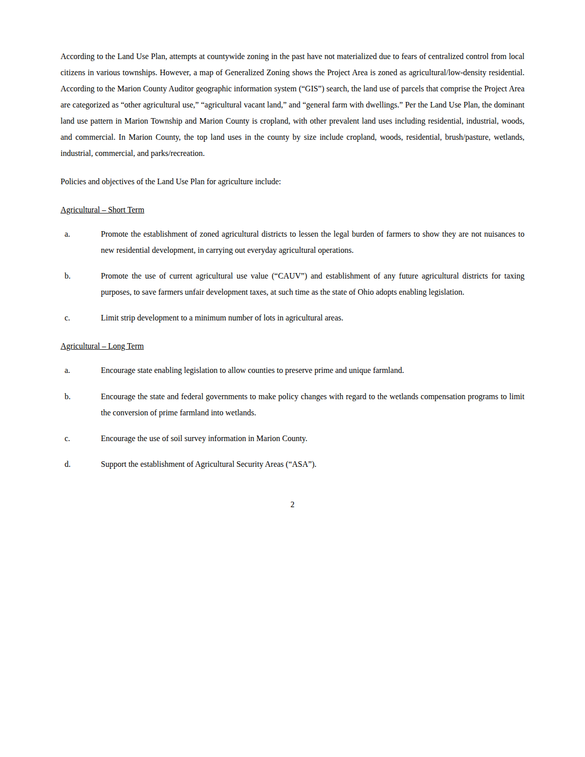According to the Land Use Plan, attempts at countywide zoning in the past have not materialized due to fears of centralized control from local citizens in various townships. However, a map of Generalized Zoning shows the Project Area is zoned as agricultural/low-density residential. According to the Marion County Auditor geographic information system (“GIS”) search, the land use of parcels that comprise the Project Area are categorized as “other agricultural use,” “agricultural vacant land,” and “general farm with dwellings.” Per the Land Use Plan, the dominant land use pattern in Marion Township and Marion County is cropland, with other prevalent land uses including residential, industrial, woods, and commercial. In Marion County, the top land uses in the county by size include cropland, woods, residential, brush/pasture, wetlands, industrial, commercial, and parks/recreation.
Policies and objectives of the Land Use Plan for agriculture include:
Agricultural – Short Term
a. Promote the establishment of zoned agricultural districts to lessen the legal burden of farmers to show they are not nuisances to new residential development, in carrying out everyday agricultural operations.
b. Promote the use of current agricultural use value (“CAUV”) and establishment of any future agricultural districts for taxing purposes, to save farmers unfair development taxes, at such time as the state of Ohio adopts enabling legislation.
c. Limit strip development to a minimum number of lots in agricultural areas.
Agricultural – Long Term
a. Encourage state enabling legislation to allow counties to preserve prime and unique farmland.
b. Encourage the state and federal governments to make policy changes with regard to the wetlands compensation programs to limit the conversion of prime farmland into wetlands.
c. Encourage the use of soil survey information in Marion County.
d. Support the establishment of Agricultural Security Areas (“ASA”).
2